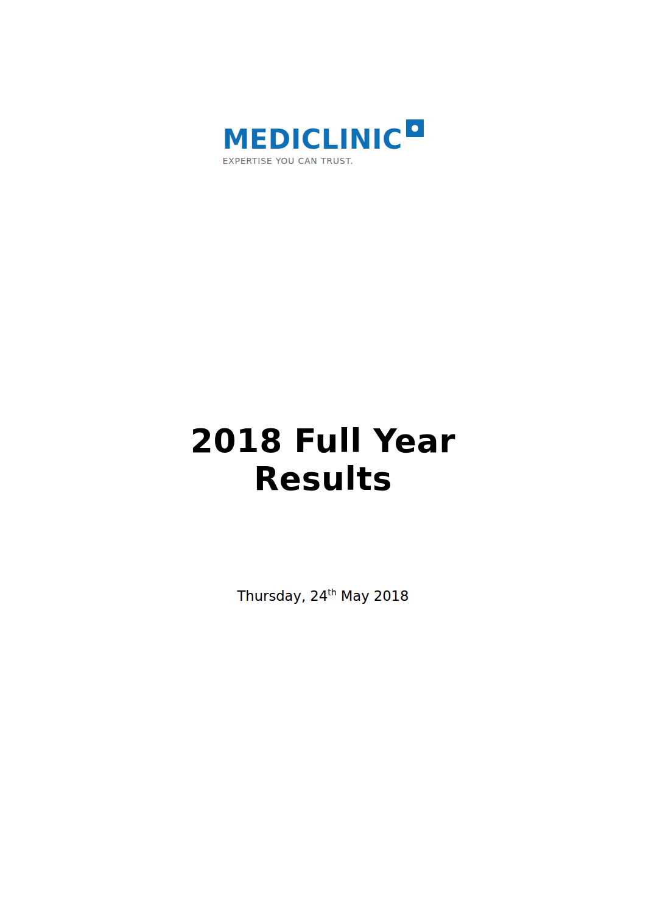MEDICLINIC
EXPERTISE YOU CAN TRUST.
2018 Full Year Results
Thursday, 24th May 2018